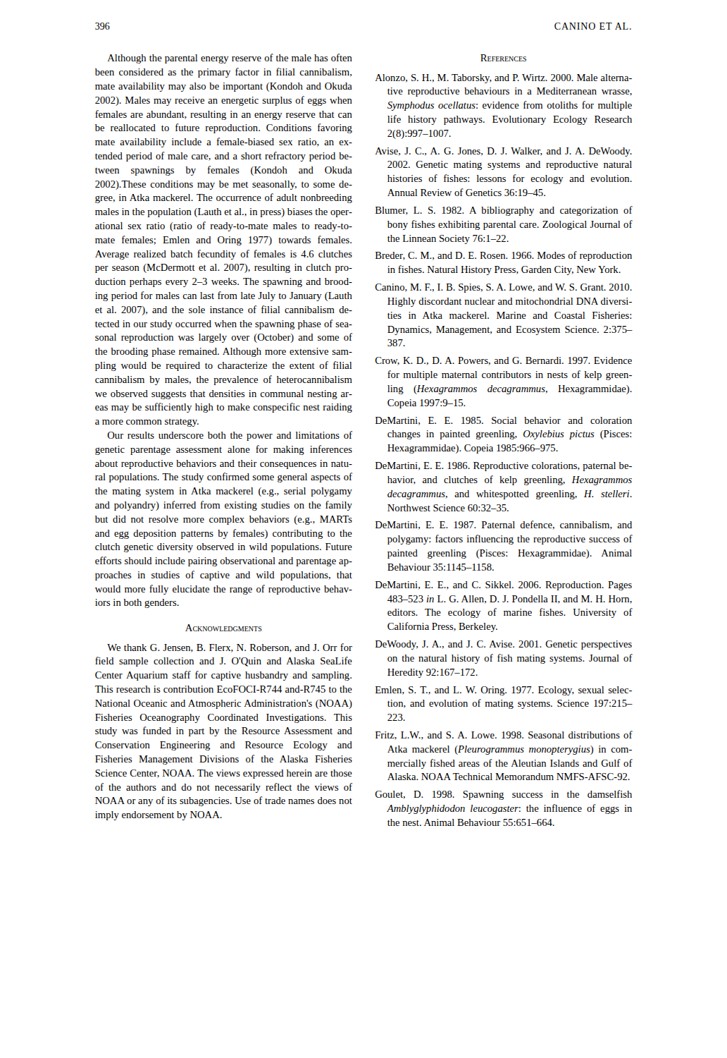396 CANINO ET AL.
Although the parental energy reserve of the male has often been considered as the primary factor in filial cannibalism, mate availability may also be important (Kondoh and Okuda 2002). Males may receive an energetic surplus of eggs when females are abundant, resulting in an energy reserve that can be reallocated to future reproduction. Conditions favoring mate availability include a female-biased sex ratio, an extended period of male care, and a short refractory period between spawnings by females (Kondoh and Okuda 2002).These conditions may be met seasonally, to some degree, in Atka mackerel. The occurrence of adult nonbreeding males in the population (Lauth et al., in press) biases the operational sex ratio (ratio of ready-to-mate males to ready-to-mate females; Emlen and Oring 1977) towards females. Average realized batch fecundity of females is 4.6 clutches per season (McDermott et al. 2007), resulting in clutch production perhaps every 2–3 weeks. The spawning and brooding period for males can last from late July to January (Lauth et al. 2007), and the sole instance of filial cannibalism detected in our study occurred when the spawning phase of seasonal reproduction was largely over (October) and some of the brooding phase remained. Although more extensive sampling would be required to characterize the extent of filial cannibalism by males, the prevalence of heterocannibalism we observed suggests that densities in communal nesting areas may be sufficiently high to make conspecific nest raiding a more common strategy.
Our results underscore both the power and limitations of genetic parentage assessment alone for making inferences about reproductive behaviors and their consequences in natural populations. The study confirmed some general aspects of the mating system in Atka mackerel (e.g., serial polygamy and polyandry) inferred from existing studies on the family but did not resolve more complex behaviors (e.g., MARTs and egg deposition patterns by females) contributing to the clutch genetic diversity observed in wild populations. Future efforts should include pairing observational and parentage approaches in studies of captive and wild populations, that would more fully elucidate the range of reproductive behaviors in both genders.
Acknowledgments
We thank G. Jensen, B. Flerx, N. Roberson, and J. Orr for field sample collection and J. O'Quin and Alaska SeaLife Center Aquarium staff for captive husbandry and sampling. This research is contribution EcoFOCI-R744 and-R745 to the National Oceanic and Atmospheric Administration's (NOAA) Fisheries Oceanography Coordinated Investigations. This study was funded in part by the Resource Assessment and Conservation Engineering and Resource Ecology and Fisheries Management Divisions of the Alaska Fisheries Science Center, NOAA. The views expressed herein are those of the authors and do not necessarily reflect the views of NOAA or any of its subagencies. Use of trade names does not imply endorsement by NOAA.
References
Alonzo, S. H., M. Taborsky, and P. Wirtz. 2000. Male alternative reproductive behaviours in a Mediterranean wrasse, Symphodus ocellatus: evidence from otoliths for multiple life history pathways. Evolutionary Ecology Research 2(8):997–1007.
Avise, J. C., A. G. Jones, D. J. Walker, and J. A. DeWoody. 2002. Genetic mating systems and reproductive natural histories of fishes: lessons for ecology and evolution. Annual Review of Genetics 36:19–45.
Blumer, L. S. 1982. A bibliography and categorization of bony fishes exhibiting parental care. Zoological Journal of the Linnean Society 76:1–22.
Breder, C. M., and D. E. Rosen. 1966. Modes of reproduction in fishes. Natural History Press, Garden City, New York.
Canino, M. F., I. B. Spies, S. A. Lowe, and W. S. Grant. 2010. Highly discordant nuclear and mitochondrial DNA diversities in Atka mackerel. Marine and Coastal Fisheries: Dynamics, Management, and Ecosystem Science. 2:375–387.
Crow, K. D., D. A. Powers, and G. Bernardi. 1997. Evidence for multiple maternal contributors in nests of kelp greenling (Hexagrammos decagrammus, Hexagrammidae). Copeia 1997:9–15.
DeMartini, E. E. 1985. Social behavior and coloration changes in painted greenling, Oxylebius pictus (Pisces: Hexagrammidae). Copeia 1985:966–975.
DeMartini, E. E. 1986. Reproductive colorations, paternal behavior, and clutches of kelp greenling, Hexagrammos decagrammus, and whitespotted greenling, H. stelleri. Northwest Science 60:32–35.
DeMartini, E. E. 1987. Paternal defence, cannibalism, and polygamy: factors influencing the reproductive success of painted greenling (Pisces: Hexagrammidae). Animal Behaviour 35:1145–1158.
DeMartini, E. E., and C. Sikkel. 2006. Reproduction. Pages 483–523 in L. G. Allen, D. J. Pondella II, and M. H. Horn, editors. The ecology of marine fishes. University of California Press, Berkeley.
DeWoody, J. A., and J. C. Avise. 2001. Genetic perspectives on the natural history of fish mating systems. Journal of Heredity 92:167–172.
Emlen, S. T., and L. W. Oring. 1977. Ecology, sexual selection, and evolution of mating systems. Science 197:215–223.
Fritz, L.W., and S. A. Lowe. 1998. Seasonal distributions of Atka mackerel (Pleurogrammus monopterygius) in commercially fished areas of the Aleutian Islands and Gulf of Alaska. NOAA Technical Memorandum NMFS-AFSC-92.
Goulet, D. 1998. Spawning success in the damselfish Amblyglyphidodon leucogaster: the influence of eggs in the nest. Animal Behaviour 55:651–664.